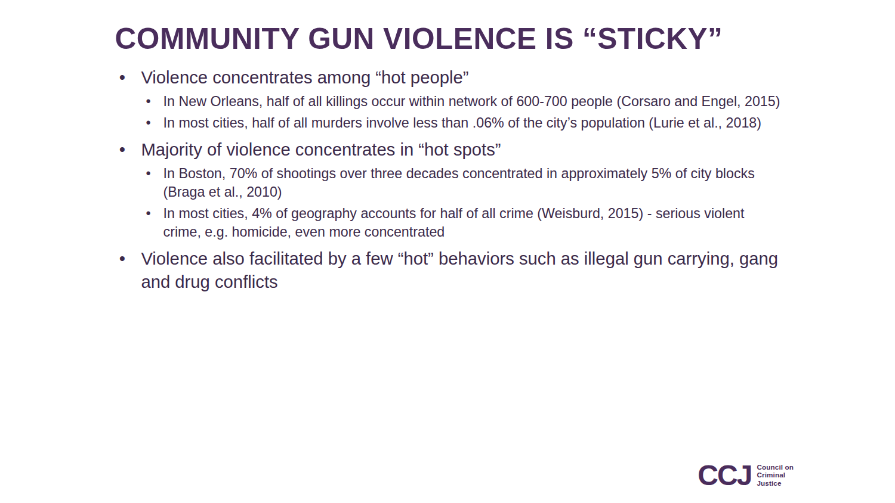Community Gun Violence is “Sticky”
Violence concentrates among “hot people”
In New Orleans, half of all killings occur within network of 600-700 people (Corsaro and Engel, 2015)
In most cities, half of all murders involve less than .06% of the city’s population (Lurie et al., 2018)
Majority of violence concentrates in “hot spots”
In Boston, 70% of shootings over three decades concentrated in approximately 5% of city blocks (Braga et al., 2010)
In most cities, 4% of geography accounts for half of all crime (Weisburd, 2015) - serious violent crime, e.g. homicide, even more concentrated
Violence also facilitated by a few “hot” behaviors such as illegal gun carrying, gang and drug conflicts
CCJ Council on
Criminal
Justice